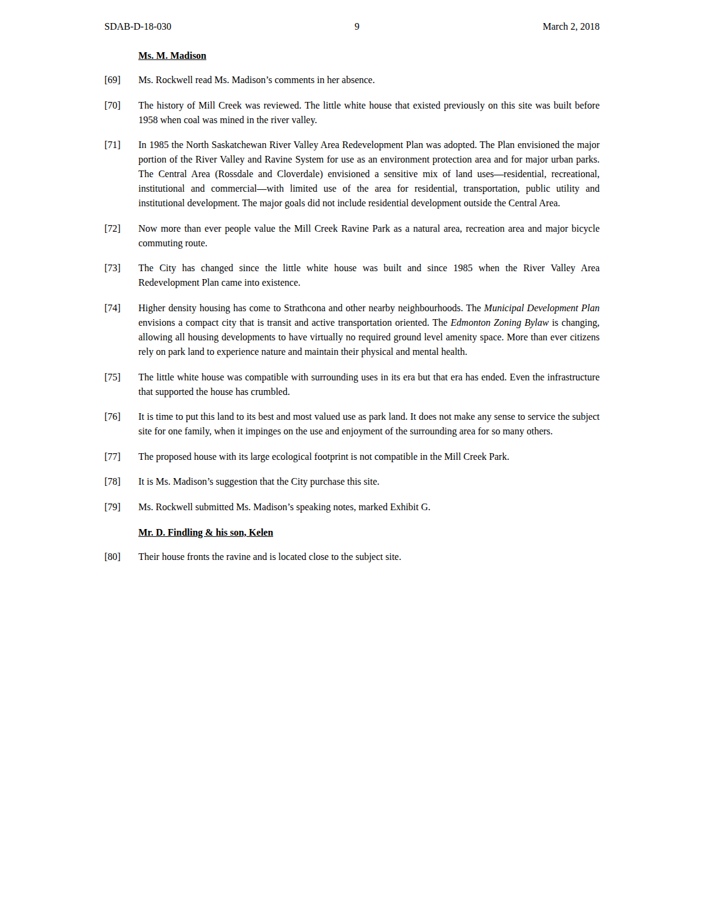SDAB-D-18-030 9 March 2, 2018
Ms. M. Madison
[69] Ms. Rockwell read Ms. Madison’s comments in her absence.
[70] The history of Mill Creek was reviewed. The little white house that existed previously on this site was built before 1958 when coal was mined in the river valley.
[71] In 1985 the North Saskatchewan River Valley Area Redevelopment Plan was adopted. The Plan envisioned the major portion of the River Valley and Ravine System for use as an environment protection area and for major urban parks. The Central Area (Rossdale and Cloverdale) envisioned a sensitive mix of land uses—residential, recreational, institutional and commercial—with limited use of the area for residential, transportation, public utility and institutional development. The major goals did not include residential development outside the Central Area.
[72] Now more than ever people value the Mill Creek Ravine Park as a natural area, recreation area and major bicycle commuting route.
[73] The City has changed since the little white house was built and since 1985 when the River Valley Area Redevelopment Plan came into existence.
[74] Higher density housing has come to Strathcona and other nearby neighbourhoods. The Municipal Development Plan envisions a compact city that is transit and active transportation oriented. The Edmonton Zoning Bylaw is changing, allowing all housing developments to have virtually no required ground level amenity space. More than ever citizens rely on park land to experience nature and maintain their physical and mental health.
[75] The little white house was compatible with surrounding uses in its era but that era has ended. Even the infrastructure that supported the house has crumbled.
[76] It is time to put this land to its best and most valued use as park land. It does not make any sense to service the subject site for one family, when it impinges on the use and enjoyment of the surrounding area for so many others.
[77] The proposed house with its large ecological footprint is not compatible in the Mill Creek Park.
[78] It is Ms. Madison’s suggestion that the City purchase this site.
[79] Ms. Rockwell submitted Ms. Madison’s speaking notes, marked Exhibit G.
Mr. D. Findling & his son, Kelen
[80] Their house fronts the ravine and is located close to the subject site.